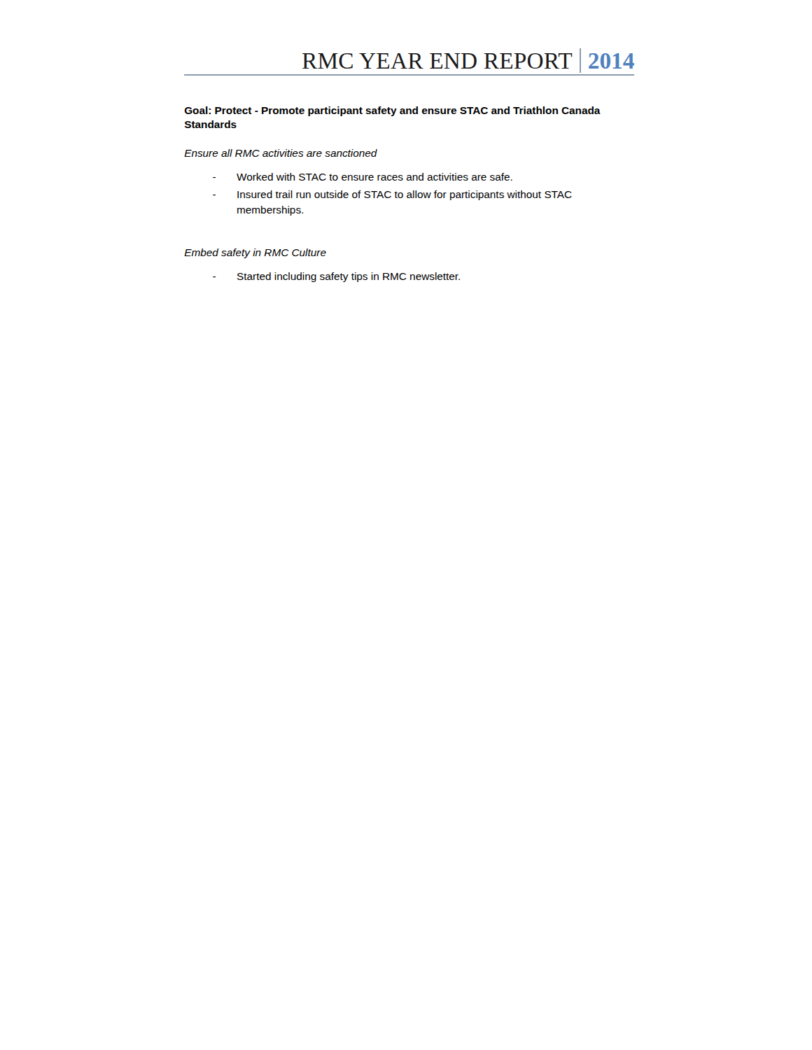RMC YEAR END REPORT
2014
Goal: Protect - Promote participant safety and ensure STAC and Triathlon Canada Standards
Ensure all RMC activities are sanctioned
Worked with STAC to ensure races and activities are safe.
Insured trail run outside of STAC to allow for participants without STAC memberships.
Embed safety in RMC Culture
Started including safety tips in RMC newsletter.